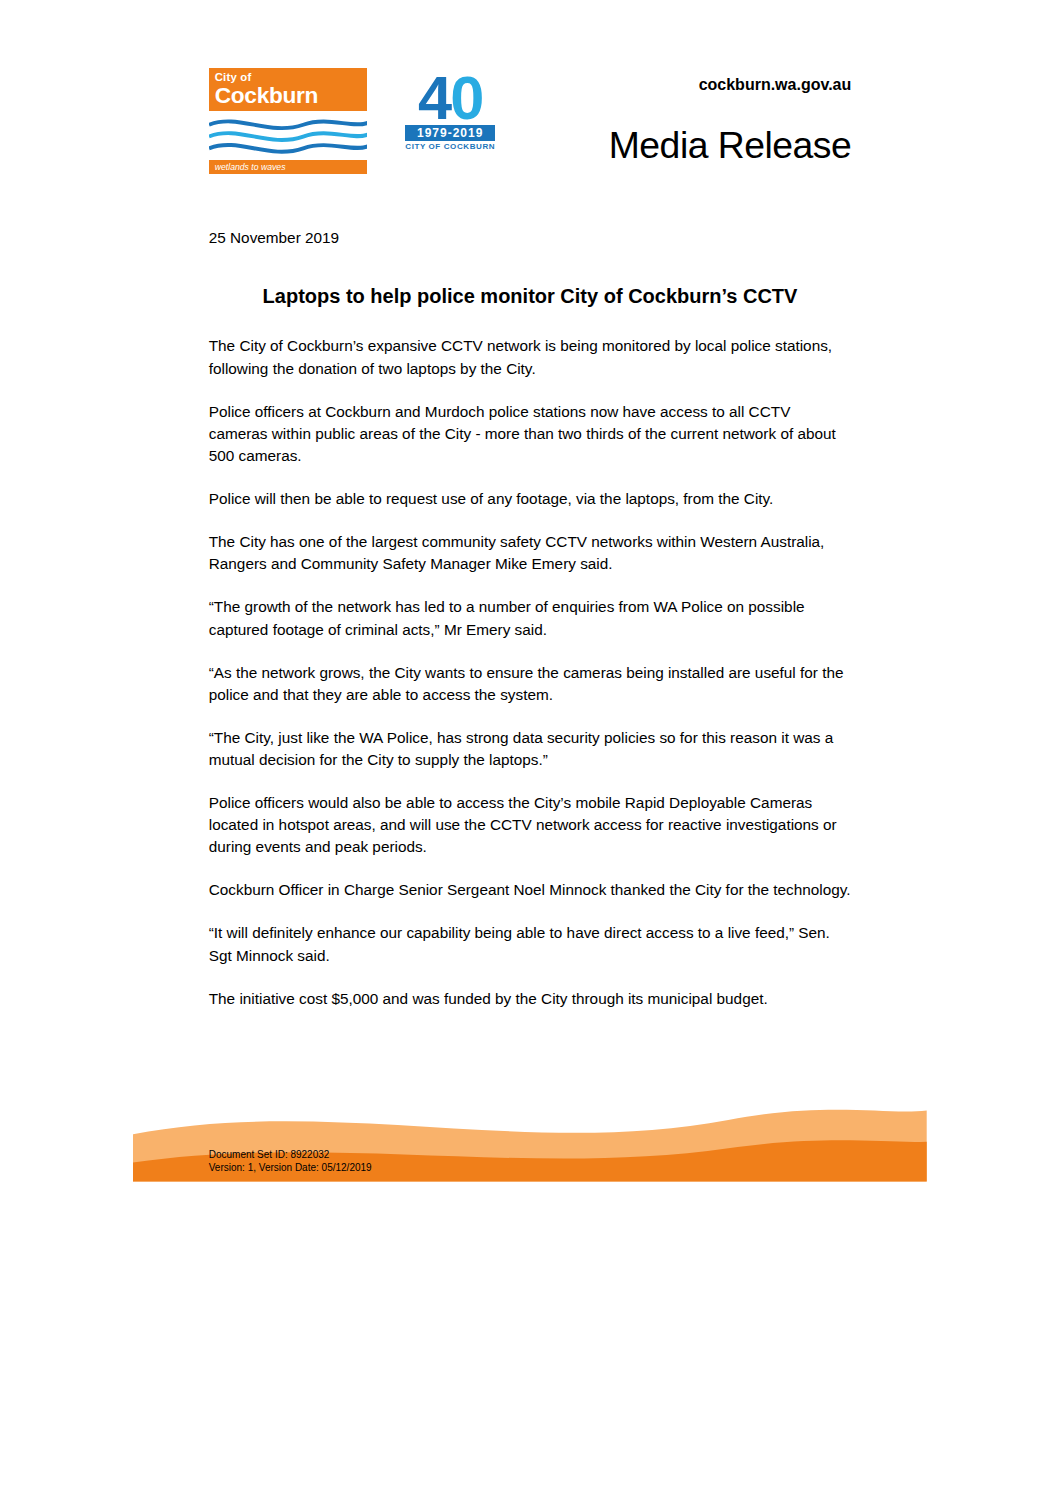City of Cockburn
wetlands to waves
40
1979-2019
CITY OF COCKBURN
cockburn.wa.gov.au
Media Release
25 November 2019
Laptops to help police monitor City of Cockburn’s CCTV
The City of Cockburn’s expansive CCTV network is being monitored by local police stations, following the donation of two laptops by the City.
Police officers at Cockburn and Murdoch police stations now have access to all CCTV cameras within public areas of the City - more than two thirds of the current network of about 500 cameras.
Police will then be able to request use of any footage, via the laptops, from the City.
The City has one of the largest community safety CCTV networks within Western Australia, Rangers and Community Safety Manager Mike Emery said.
“The growth of the network has led to a number of enquiries from WA Police on possible captured footage of criminal acts,” Mr Emery said.
“As the network grows, the City wants to ensure the cameras being installed are useful for the police and that they are able to access the system.
“The City, just like the WA Police, has strong data security policies so for this reason it was a mutual decision for the City to supply the laptops.”
Police officers would also be able to access the City’s mobile Rapid Deployable Cameras located in hotspot areas, and will use the CCTV network access for reactive investigations or during events and peak periods.
Cockburn Officer in Charge Senior Sergeant Noel Minnock thanked the City for the technology.
“It will definitely enhance our capability being able to have direct access to a live feed,” Sen. Sgt Minnock said.
The initiative cost $5,000 and was funded by the City through its municipal budget.
Document Set ID: 8922032
Version: 1, Version Date: 05/12/2019